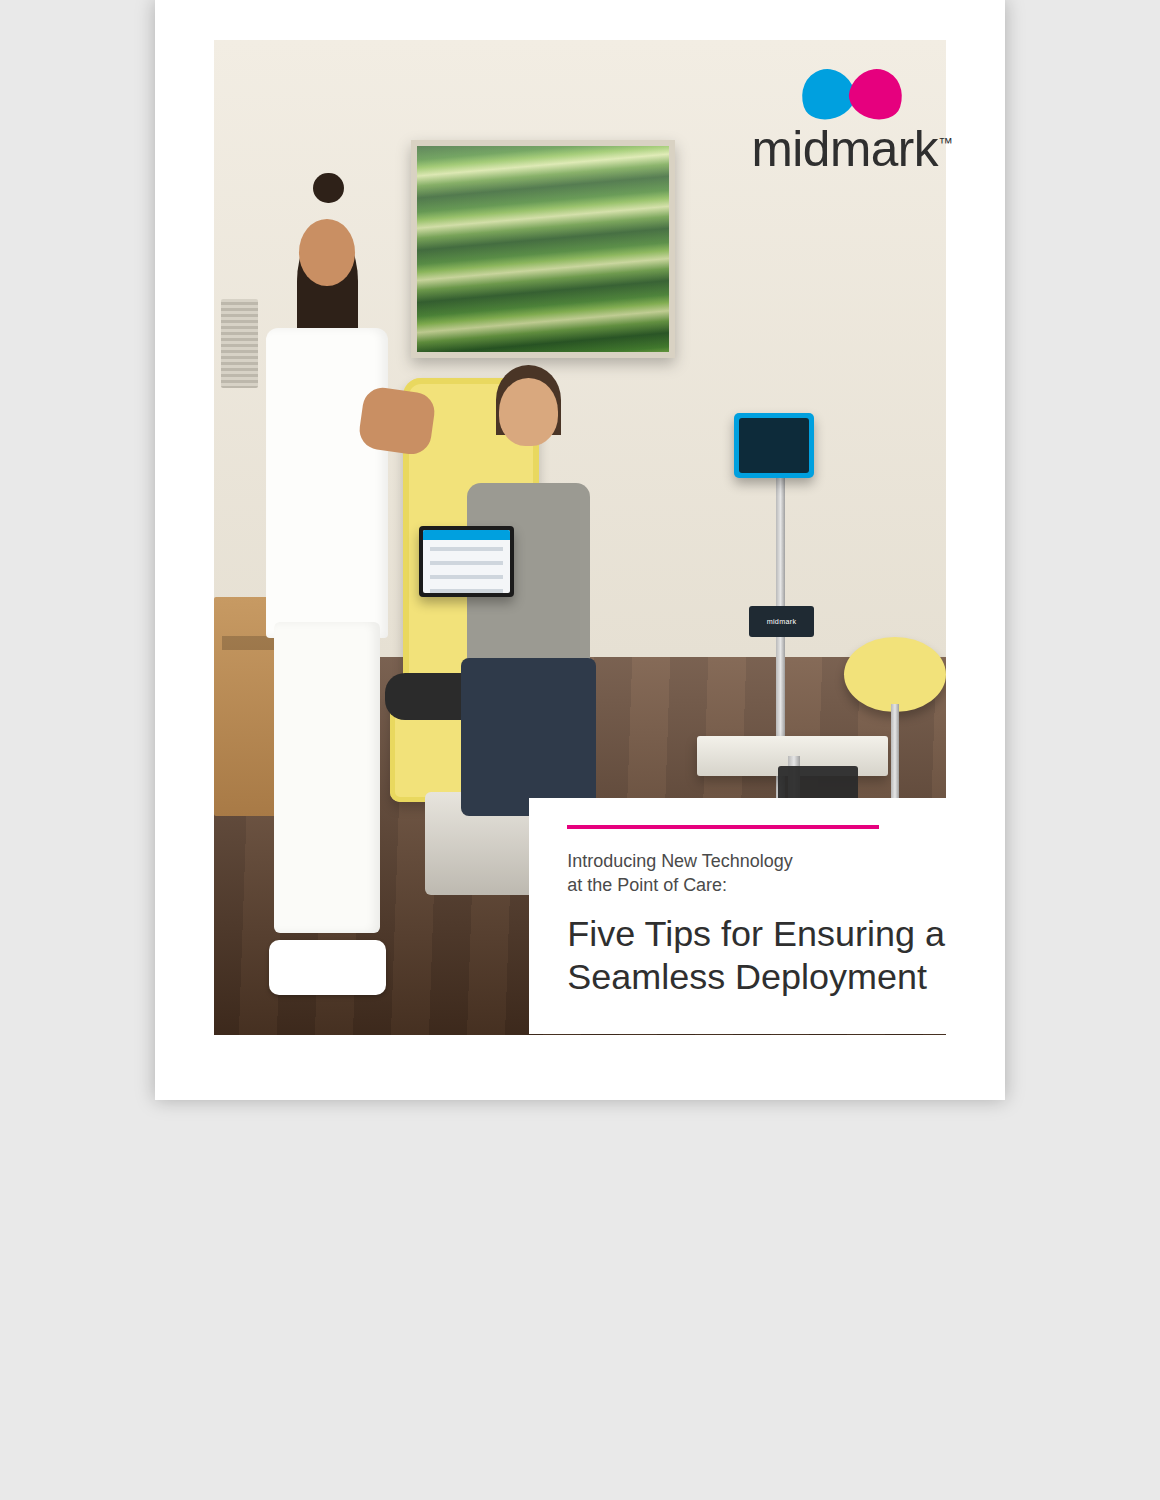midmark™
Introducing New Technology
at the Point of Care:
Five Tips for Ensuring a
Seamless Deployment